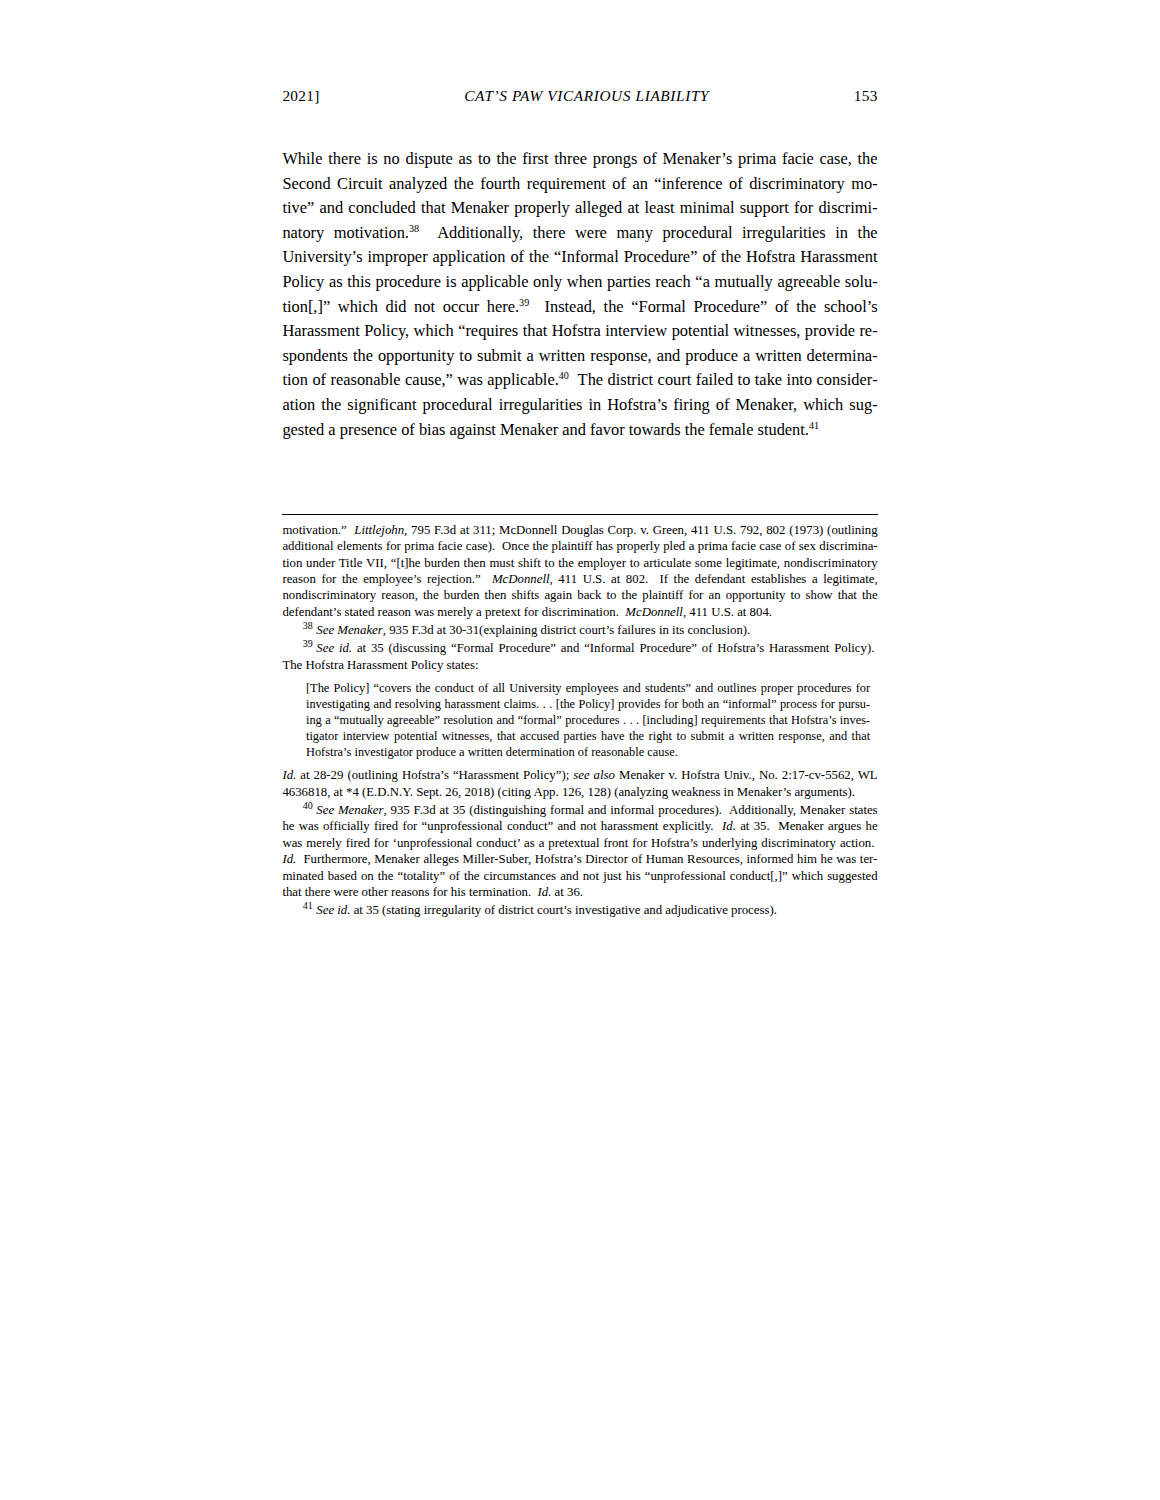2021] CAT’S PAW VICARIOUS LIABILITY 153
While there is no dispute as to the first three prongs of Menaker’s prima facie case, the Second Circuit analyzed the fourth requirement of an “inference of discriminatory motive” and concluded that Menaker properly alleged at least minimal support for discriminatory motivation.38 Additionally, there were many procedural irregularities in the University’s improper application of the “Informal Procedure” of the Hofstra Harassment Policy as this procedure is applicable only when parties reach “a mutually agreeable solution[,]” which did not occur here.39 Instead, the “Formal Procedure” of the school’s Harassment Policy, which “requires that Hofstra interview potential witnesses, provide respondents the opportunity to submit a written response, and produce a written determination of reasonable cause,” was applicable.40 The district court failed to take into consideration the significant procedural irregularities in Hofstra’s firing of Menaker, which suggested a presence of bias against Menaker and favor towards the female student.41
motivation.” Littlejohn, 795 F.3d at 311; McDonnell Douglas Corp. v. Green, 411 U.S. 792, 802 (1973) (outlining additional elements for prima facie case). Once the plaintiff has properly pled a prima facie case of sex discrimination under Title VII, “[t]he burden then must shift to the employer to articulate some legitimate, nondiscriminatory reason for the employee’s rejection.” McDonnell, 411 U.S. at 802. If the defendant establishes a legitimate, nondiscriminatory reason, the burden then shifts again back to the plaintiff for an opportunity to show that the defendant’s stated reason was merely a pretext for discrimination. McDonnell, 411 U.S. at 804.
38 See Menaker, 935 F.3d at 30-31(explaining district court’s failures in its conclusion).
39 See id. at 35 (discussing “Formal Procedure” and “Informal Procedure” of Hofstra’s Harassment Policy). The Hofstra Harassment Policy states:
[The Policy] “covers the conduct of all University employees and students” and outlines proper procedures for investigating and resolving harassment claims. . . [the Policy] provides for both an “informal” process for pursuing a “mutually agreeable” resolution and “formal” procedures . . . [including] requirements that Hofstra’s investigator interview potential witnesses, that accused parties have the right to submit a written response, and that Hofstra’s investigator produce a written determination of reasonable cause.
Id. at 28-29 (outlining Hofstra’s “Harassment Policy”); see also Menaker v. Hofstra Univ., No. 2:17-cv-5562, WL 4636818, at *4 (E.D.N.Y. Sept. 26, 2018) (citing App. 126, 128) (analyzing weakness in Menaker’s arguments).
40 See Menaker, 935 F.3d at 35 (distinguishing formal and informal procedures). Additionally, Menaker states he was officially fired for “unprofessional conduct” and not harassment explicitly. Id. at 35. Menaker argues he was merely fired for ‘unprofessional conduct’ as a pretextual front for Hofstra’s underlying discriminatory action. Id. Furthermore, Menaker alleges Miller-Suber, Hofstra’s Director of Human Resources, informed him he was terminated based on the “totality” of the circumstances and not just his “unprofessional conduct[,]” which suggested that there were other reasons for his termination. Id. at 36.
41 See id. at 35 (stating irregularity of district court’s investigative and adjudicative process).